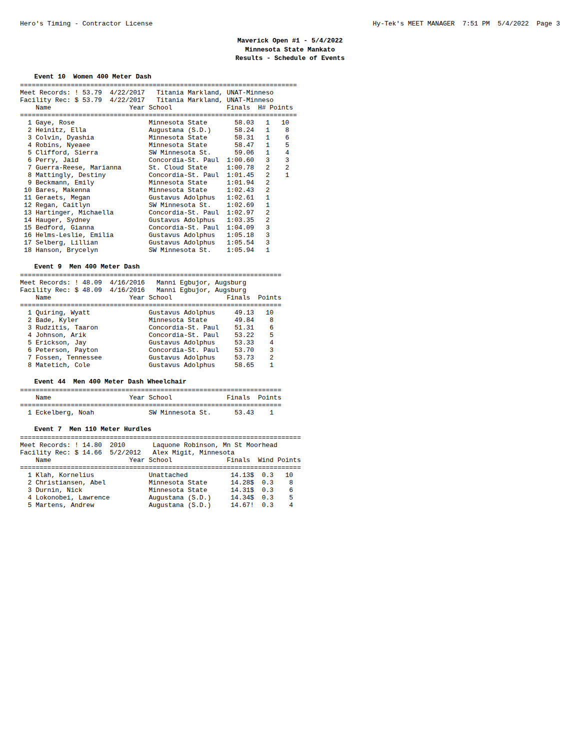Hero's Timing - Contractor License Hy-Tek's MEET MANAGER 7:51 PM 5/4/2022 Page 3
Maverick Open #1 - 5/4/2022
Minnesota State Mankato
Results - Schedule of Events
Event 10 Women 400 Meter Dash
=======================================================================
Meet Records: ! 53.79  4/22/2017   Titania Markland, UNAT-Minneso
Facility Rec: $ 53.79  4/22/2017   Titania Markland, UNAT-Minneso
    Name                    Year School              Finals  H# Points
=======================================================================
  1 Gaye, Rose                   Minnesota State       58.03   1   10
  2 Heinitz, Ella                Augustana (S.D.)      58.24   1    8
  3 Colvin, Dyashia              Minnesota State       58.31   1    6
  4 Robins, Nyeaee               Minnesota State       58.47   1    5
  5 Clifford, Sierra             SW Minnesota St.      59.06   1    4
  6 Perry, Jaid                  Concordia-St. Paul  1:00.60   3    3
  7 Guerra-Reese, Marianna       St. Cloud State     1:00.78   2    2
  8 Mattingly, Destiny           Concordia-St. Paul  1:01.45   2    1
  9 Beckmann, Emily              Minnesota State     1:01.94   2
 10 Bares, Makenna               Minnesota State     1:02.43   2
 11 Geraets, Megan               Gustavus Adolphus   1:02.61   1
 12 Regan, Caitlyn               SW Minnesota St.    1:02.69   1
 13 Hartinger, Michaella         Concordia-St. Paul  1:02.97   2
 14 Hauger, Sydney               Gustavus Adolphus   1:03.35   2
 15 Bedford, Gianna              Concordia-St. Paul  1:04.09   3
 16 Helms-Leslie, Emilia         Gustavus Adolphus   1:05.18   3
 17 Selberg, Lillian             Gustavus Adolphus   1:05.54   3
 18 Hanson, Brycelyn             SW Minnesota St.    1:05.94   1
Event 9 Men 400 Meter Dash
===================================================================
Meet Records: ! 48.09  4/16/2016   Manni Egbujor, Augsburg
Facility Rec: $ 48.09  4/16/2016   Manni Egbujor, Augsburg
    Name                    Year School              Finals  Points
===================================================================
  1 Quiring, Wyatt               Gustavus Adolphus     49.13   10
  2 Bade, Kyler                  Minnesota State       49.84    8
  3 Rudzitis, Taaron             Concordia-St. Paul    51.31    6
  4 Johnson, Arik                Concordia-St. Paul    53.22    5
  5 Erickson, Jay                Gustavus Adolphus     53.33    4
  6 Peterson, Payton             Concordia-St. Paul    53.70    3
  7 Fossen, Tennessee            Gustavus Adolphus     53.73    2
  8 Matetich, Cole               Gustavus Adolphus     58.65    1
Event 44 Men 400 Meter Dash Wheelchair
===================================================================
    Name                    Year School              Finals  Points
===================================================================
  1 Eckelberg, Noah              SW Minnesota St.      53.43    1
Event 7 Men 110 Meter Hurdles
========================================================================
Meet Records: ! 14.80  2010       Laquone Robinson, Mn St Moorhead
Facility Rec: $ 14.66  5/2/2012   Alex Migit, Minnesota
    Name                    Year School              Finals  Wind Points
========================================================================
  1 Klah, Kornelius              Unattached           14.13$  0.3   10
  2 Christiansen, Abel           Minnesota State      14.28$  0.3    8
  3 Durnin, Nick                 Minnesota State      14.31$  0.3    6
  4 Lokonobei, Lawrence          Augustana (S.D.)     14.34$  0.3    5
  5 Martens, Andrew              Augustana (S.D.)     14.67!  0.3    4